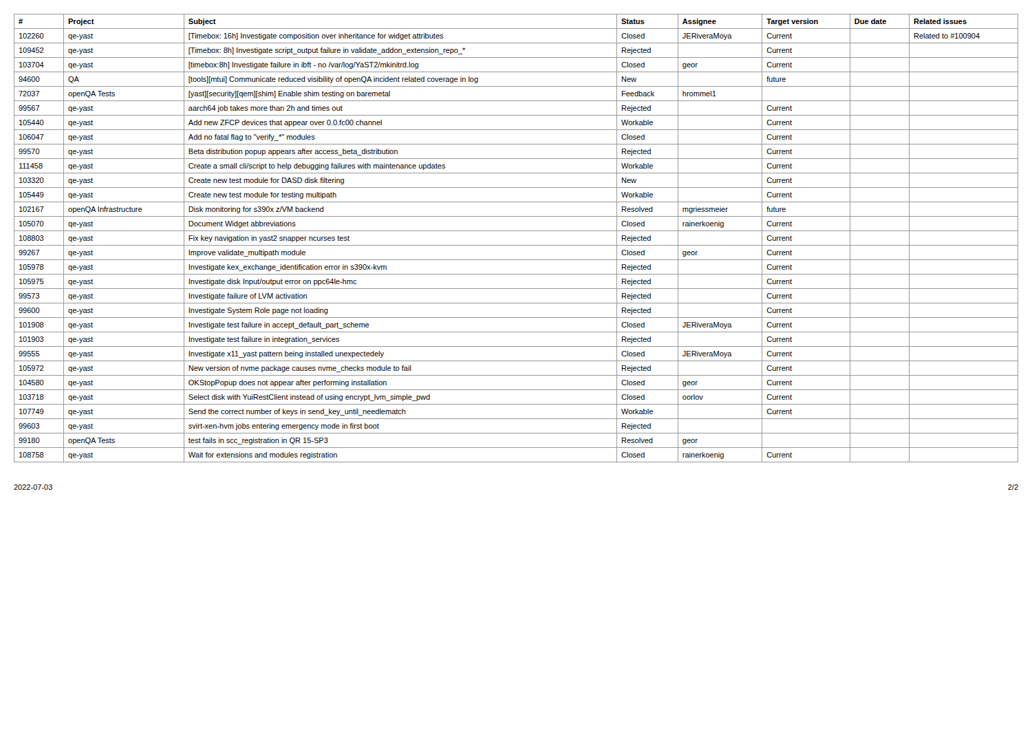| # | Project | Subject | Status | Assignee | Target version | Due date | Related issues |
| --- | --- | --- | --- | --- | --- | --- | --- |
| 102260 | qe-yast | [Timebox: 16h] Investigate composition over inheritance for widget attributes | Closed | JERiveraMoya | Current | | Related to #100904 |
| 109452 | qe-yast | [Timebox: 8h] Investigate script_output failure in validate_addon_extension_repo_* | Rejected | | Current | | |
| 103704 | qe-yast | [timebox:8h] Investigate failure in ibft - no /var/log/YaST2/mkinitrd.log | Closed | geor | Current | | |
| 94600 | QA | [tools][mtui] Communicate reduced visibility of openQA incident related coverage in log | New | | future | | |
| 72037 | openQA Tests | [yast][security][qem][shim] Enable shim testing on baremetal | Feedback | hrommel1 | | | |
| 99567 | qe-yast | aarch64 job takes more than 2h and times out | Rejected | | Current | | |
| 105440 | qe-yast | Add new ZFCP devices that appear over 0.0.fc00 channel | Workable | | Current | | |
| 106047 | qe-yast | Add no fatal flag to "verify_*" modules | Closed | | Current | | |
| 99570 | qe-yast | Beta distribution popup appears after access_beta_distribution | Rejected | | Current | | |
| 111458 | qe-yast | Create a small cli/script to help debugging failures with maintenance updates | Workable | | Current | | |
| 103320 | qe-yast | Create new test module for DASD disk filtering | New | | Current | | |
| 105449 | qe-yast | Create new test module for testing multipath | Workable | | Current | | |
| 102167 | openQA Infrastructure | Disk monitoring for s390x z/VM backend | Resolved | mgriessmeier | future | | |
| 105070 | qe-yast | Document Widget abbreviations | Closed | rainerkoenig | Current | | |
| 108803 | qe-yast | Fix key navigation in yast2 snapper ncurses test | Rejected | | Current | | |
| 99267 | qe-yast | Improve validate_multipath module | Closed | geor | Current | | |
| 105978 | qe-yast | Investigate kex_exchange_identification error in s390x-kvm | Rejected | | Current | | |
| 105975 | qe-yast | Investigate disk Input/output error on ppc64le-hmc | Rejected | | Current | | |
| 99573 | qe-yast | Investigate failure of LVM activation | Rejected | | Current | | |
| 99600 | qe-yast | Investigate System Role page not loading | Rejected | | Current | | |
| 101908 | qe-yast | Investigate test failure in accept_default_part_scheme | Closed | JERiveraMoya | Current | | |
| 101903 | qe-yast | Investigate test failure in integration_services | Rejected | | Current | | |
| 99555 | qe-yast | Investigate x11_yast pattern being installed unexpectedely | Closed | JERiveraMoya | Current | | |
| 105972 | qe-yast | New version of nvme package causes nvme_checks module to fail | Rejected | | Current | | |
| 104580 | qe-yast | OKStopPopup does not appear after performing installation | Closed | geor | Current | | |
| 103718 | qe-yast | Select disk with YuiRestClient instead of using encrypt_lvm_simple_pwd | Closed | oorlov | Current | | |
| 107749 | qe-yast | Send the correct number of keys in send_key_until_needlematch | Workable | | Current | | |
| 99603 | qe-yast | svirt-xen-hvm jobs entering emergency mode in first boot | Rejected | | | | |
| 99180 | openQA Tests | test fails in scc_registration in QR 15-SP3 | Resolved | geor | | | |
| 108758 | qe-yast | Wait for extensions and modules registration | Closed | rainerkoenig | Current | | |
2022-07-03 2/2